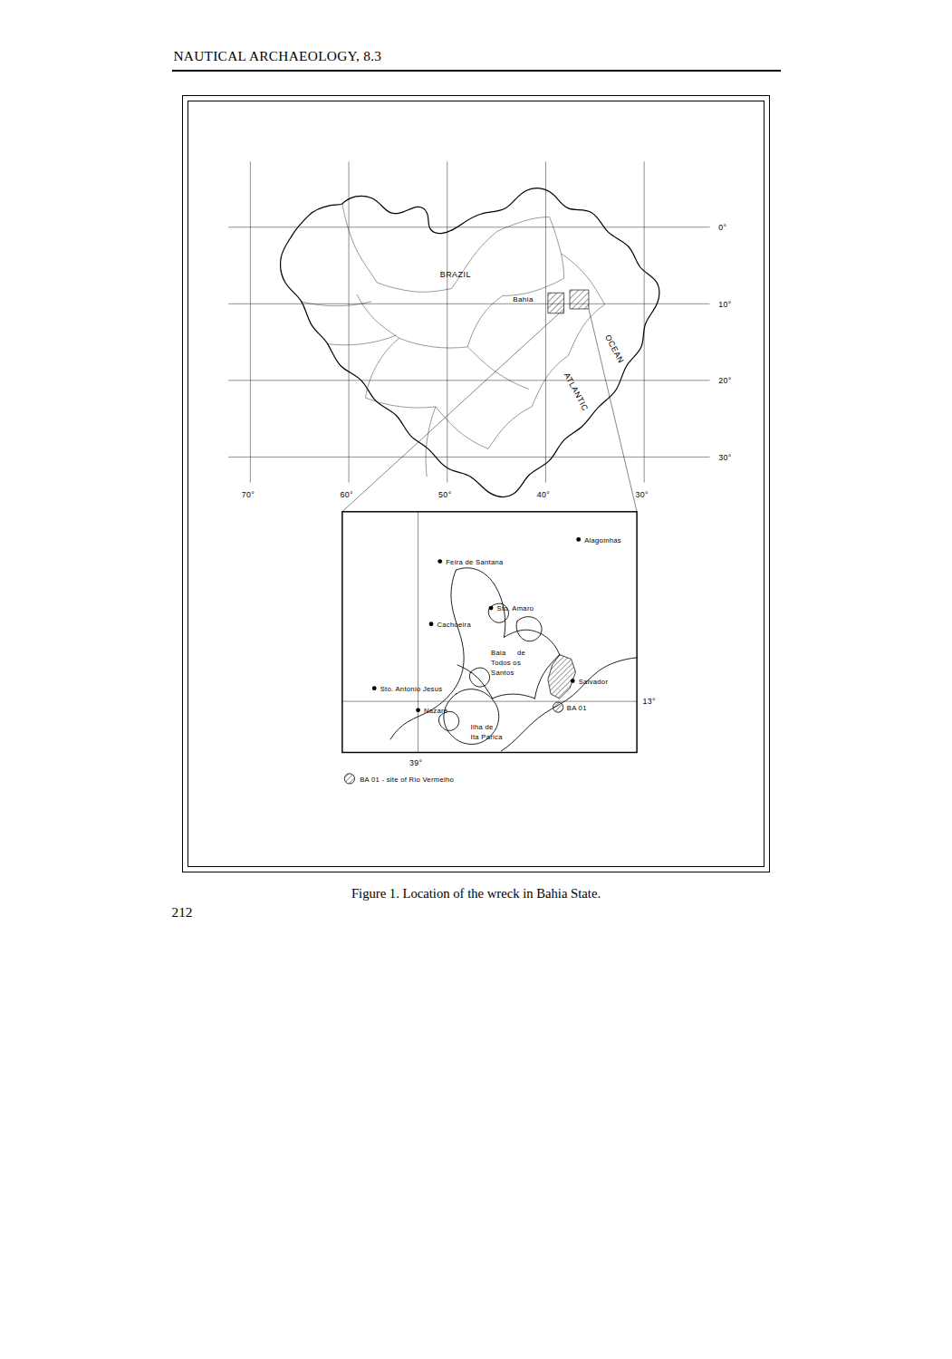NAUTICAL ARCHAEOLOGY, 8.3
Figure 1. Location of the wreck in Bahia State. Map of Brazil with latitude and longitude grid, showing Bahia State highlighted, and an inset map of the Baía de Todos os Santos region near Salvador indicating site BA 01 at Rio Vermelho. 0° 10° 20° 30° 70° 60° 50° 40° 30° BRAZIL Bahia OCEAN ATLANTIC 13° 39° Alagoinhas Feira de Santana Sto. Amaro Cachoeira Sto. Antonio Jesus Nazaré Salvador Baia de Todos os Santos Ilha de Ita Parica BA 01 BA 01 - site of Rio Vermelho
Figure 1. Location of the wreck in Bahia State.
212